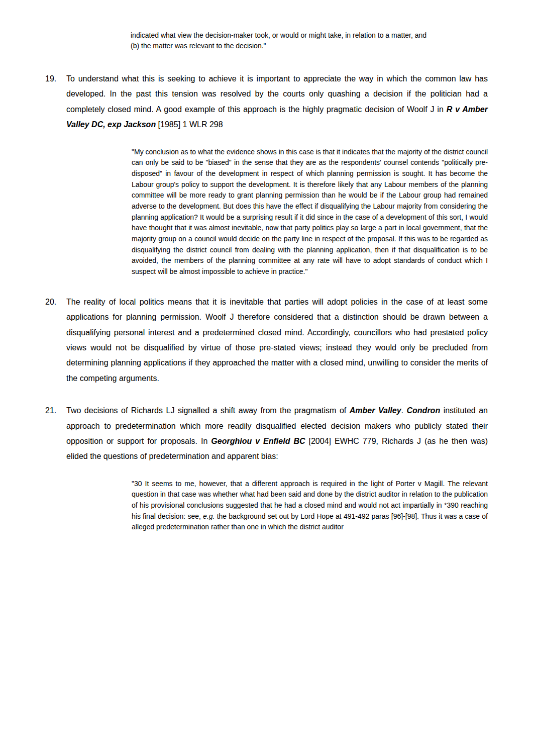indicated what view the decision-maker took, or would or might take, in relation to a matter, and
(b) the matter was relevant to the decision."
To understand what this is seeking to achieve it is important to appreciate the way in which the common law has developed. In the past this tension was resolved by the courts only quashing a decision if the politician had a completely closed mind. A good example of this approach is the highly pragmatic decision of Woolf J in R v Amber Valley DC, exp Jackson [1985] 1 WLR 298
"My conclusion as to what the evidence shows in this case is that it indicates that the majority of the district council can only be said to be "biased" in the sense that they are as the respondents' counsel contends "politically pre-disposed" in favour of the development in respect of which planning permission is sought. It has become the Labour group's policy to support the development. It is therefore likely that any Labour members of the planning committee will be more ready to grant planning permission than he would be if the Labour group had remained adverse to the development. But does this have the effect if disqualifying the Labour majority from considering the planning application? It would be a surprising result if it did since in the case of a development of this sort, I would have thought that it was almost inevitable, now that party politics play so large a part in local government, that the majority group on a council would decide on the party line in respect of the proposal. If this was to be regarded as disqualifying the district council from dealing with the planning application, then if that disqualification is to be avoided, the members of the planning committee at any rate will have to adopt standards of conduct which I suspect will be almost impossible to achieve in practice."
The reality of local politics means that it is inevitable that parties will adopt policies in the case of at least some applications for planning permission. Woolf J therefore considered that a distinction should be drawn between a disqualifying personal interest and a predetermined closed mind. Accordingly, councillors who had prestated policy views would not be disqualified by virtue of those pre-stated views; instead they would only be precluded from determining planning applications if they approached the matter with a closed mind, unwilling to consider the merits of the competing arguments.
Two decisions of Richards LJ signalled a shift away from the pragmatism of Amber Valley. Condron instituted an approach to predetermination which more readily disqualified elected decision makers who publicly stated their opposition or support for proposals. In Georghiou v Enfield BC [2004] EWHC 779, Richards J (as he then was) elided the questions of predetermination and apparent bias:
"30 It seems to me, however, that a different approach is required in the light of Porter v Magill. The relevant question in that case was whether what had been said and done by the district auditor in relation to the publication of his provisional conclusions suggested that he had a closed mind and would not act impartially in *390 reaching his final decision: see, e.g. the background set out by Lord Hope at 491-492 paras [96]-[98]. Thus it was a case of alleged predetermination rather than one in which the district auditor